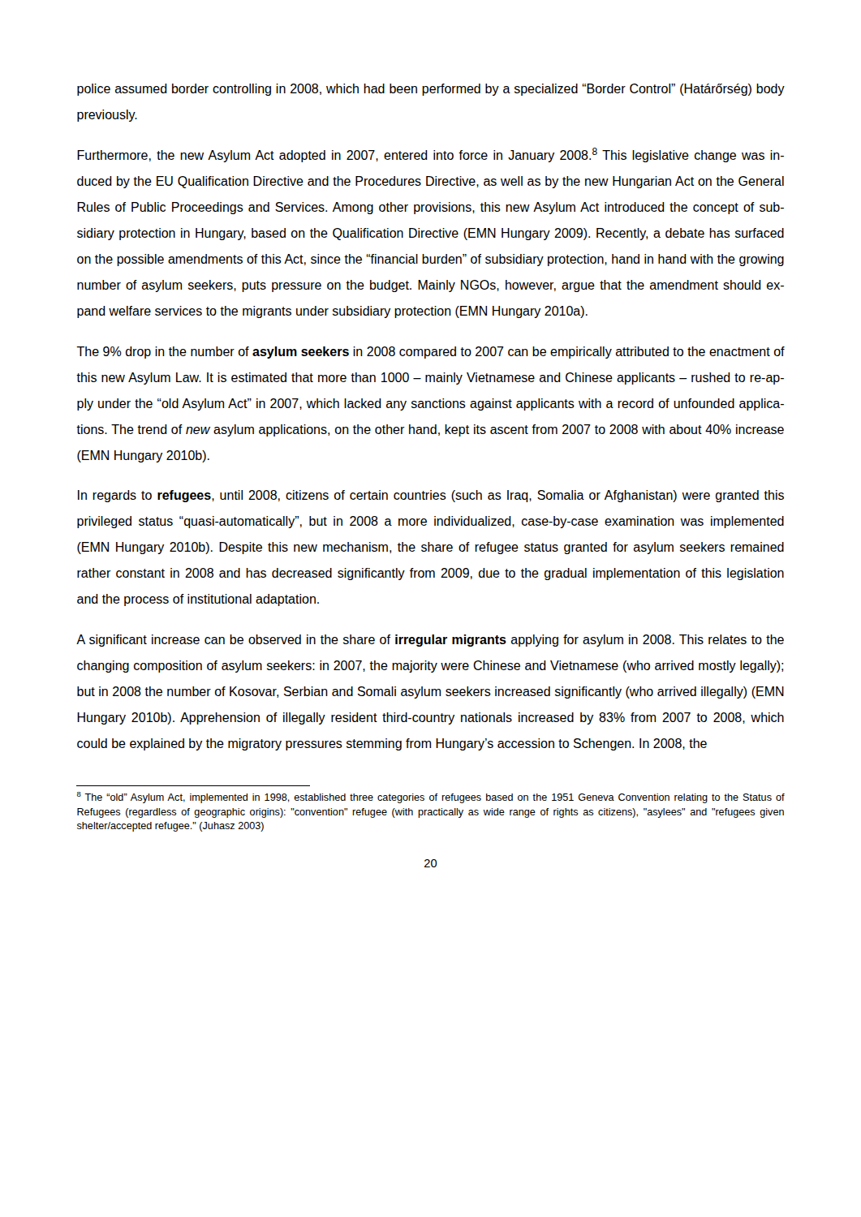police assumed border controlling in 2008, which had been performed by a specialized “Border Control” (Határőrség) body previously.
Furthermore, the new Asylum Act adopted in 2007, entered into force in January 2008.8 This legislative change was induced by the EU Qualification Directive and the Procedures Directive, as well as by the new Hungarian Act on the General Rules of Public Proceedings and Services. Among other provisions, this new Asylum Act introduced the concept of subsidiary protection in Hungary, based on the Qualification Directive (EMN Hungary 2009). Recently, a debate has surfaced on the possible amendments of this Act, since the “financial burden” of subsidiary protection, hand in hand with the growing number of asylum seekers, puts pressure on the budget. Mainly NGOs, however, argue that the amendment should expand welfare services to the migrants under subsidiary protection (EMN Hungary 2010a).
The 9% drop in the number of asylum seekers in 2008 compared to 2007 can be empirically attributed to the enactment of this new Asylum Law. It is estimated that more than 1000 – mainly Vietnamese and Chinese applicants – rushed to re-apply under the “old Asylum Act” in 2007, which lacked any sanctions against applicants with a record of unfounded applications. The trend of new asylum applications, on the other hand, kept its ascent from 2007 to 2008 with about 40% increase (EMN Hungary 2010b).
In regards to refugees, until 2008, citizens of certain countries (such as Iraq, Somalia or Afghanistan) were granted this privileged status “quasi-automatically”, but in 2008 a more individualized, case-by-case examination was implemented (EMN Hungary 2010b). Despite this new mechanism, the share of refugee status granted for asylum seekers remained rather constant in 2008 and has decreased significantly from 2009, due to the gradual implementation of this legislation and the process of institutional adaptation.
A significant increase can be observed in the share of irregular migrants applying for asylum in 2008. This relates to the changing composition of asylum seekers: in 2007, the majority were Chinese and Vietnamese (who arrived mostly legally); but in 2008 the number of Kosovar, Serbian and Somali asylum seekers increased significantly (who arrived illegally) (EMN Hungary 2010b). Apprehension of illegally resident third-country nationals increased by 83% from 2007 to 2008, which could be explained by the migratory pressures stemming from Hungary’s accession to Schengen. In 2008, the
8 The “old” Asylum Act, implemented in 1998, established three categories of refugees based on the 1951 Geneva Convention relating to the Status of Refugees (regardless of geographic origins): "convention" refugee (with practically as wide range of rights as citizens), "asylees" and "refugees given shelter/accepted refugee." (Juhasz 2003)
20